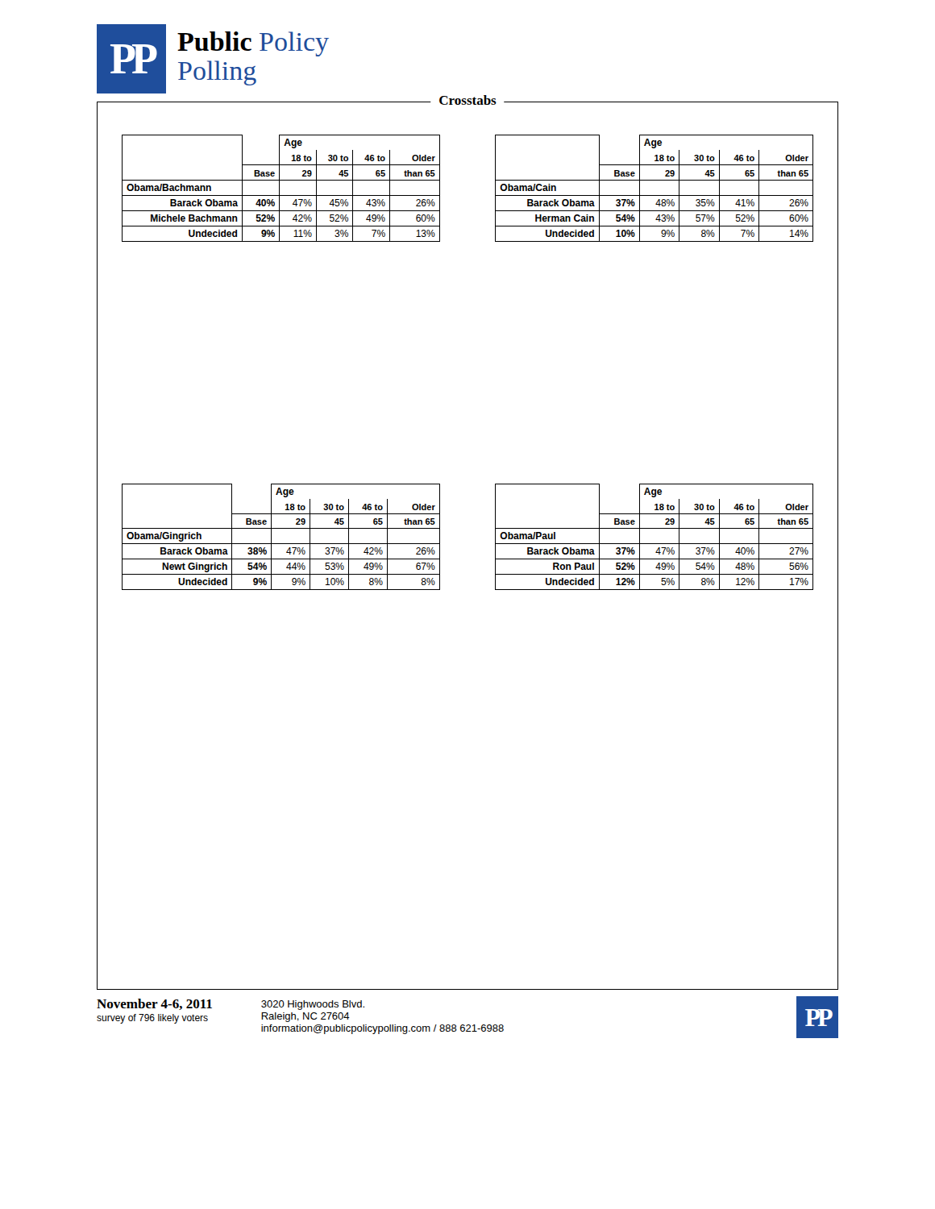PP
Public Policy
Polling
Crosstabs
| | | Age |
| | | 18 to | 30 to | 46 to | Older |
| | Base | 29 | 45 | 65 | than 65 |
| Obama/Bachmann | | | | | |
| Barack Obama | 40% | 47% | 45% | 43% | 26% |
| Michele Bachmann | 52% | 42% | 52% | 49% | 60% |
| Undecided | 9% | 11% | 3% | 7% | 13% |
| | | Age |
| | | 18 to | 30 to | 46 to | Older |
| | Base | 29 | 45 | 65 | than 65 |
| Obama/Cain | | | | | |
| Barack Obama | 37% | 48% | 35% | 41% | 26% |
| Herman Cain | 54% | 43% | 57% | 52% | 60% |
| Undecided | 10% | 9% | 8% | 7% | 14% |
| | | Age |
| | | 18 to | 30 to | 46 to | Older |
| | Base | 29 | 45 | 65 | than 65 |
| Obama/Gingrich | | | | | |
| Barack Obama | 38% | 47% | 37% | 42% | 26% |
| Newt Gingrich | 54% | 44% | 53% | 49% | 67% |
| Undecided | 9% | 9% | 10% | 8% | 8% |
| | | Age |
| | | 18 to | 30 to | 46 to | Older |
| | Base | 29 | 45 | 65 | than 65 |
| Obama/Paul | | | | | |
| Barack Obama | 37% | 47% | 37% | 40% | 27% |
| Ron Paul | 52% | 49% | 54% | 48% | 56% |
| Undecided | 12% | 5% | 8% | 12% | 17% |
November 4-6, 2011
survey of 796 likely voters
3020 Highwoods Blvd.
Raleigh, NC 27604
information@publicpolicypolling.com / 888 621-6988
PP